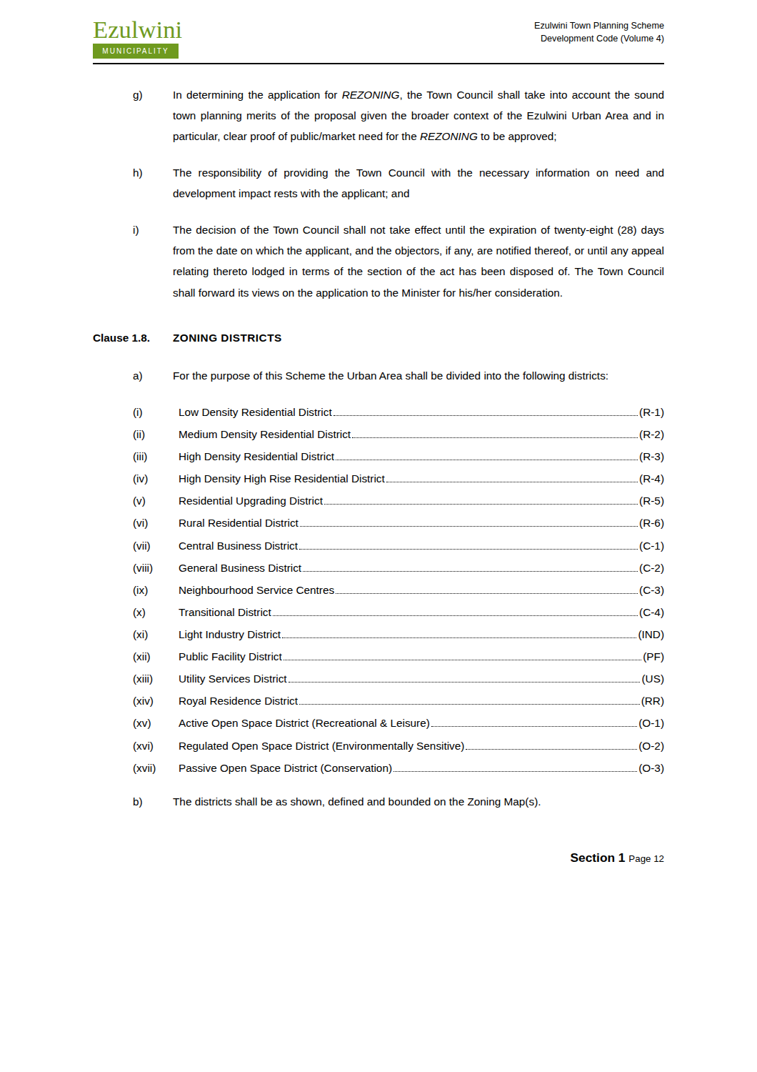Ezulwini
Municipality
Ezulwini Town Planning Scheme
Development Code (Volume 4)
g)
In determining the application for REZONING, the Town Council shall take into account the sound town planning merits of the proposal given the broader context of the Ezulwini Urban Area and in particular, clear proof of public/market need for the REZONING to be approved;
h)
The responsibility of providing the Town Council with the necessary information on need and development impact rests with the applicant; and
i)
The decision of the Town Council shall not take effect until the expiration of twenty-eight (28) days from the date on which the applicant, and the objectors, if any, are notified thereof, or until any appeal relating thereto lodged in terms of the section of the act has been disposed of. The Town Council shall forward its views on the application to the Minister for his/her consideration.
Clause 1.8.
ZONING DISTRICTS
a)
For the purpose of this Scheme the Urban Area shall be divided into the following districts:
(i)
Low Density Residential District (R-1)
(ii)
Medium Density Residential District (R-2)
(iii)
High Density Residential District (R-3)
(iv)
High Density High Rise Residential District (R-4)
(v)
Residential Upgrading District (R-5)
(vi)
Rural Residential District (R-6)
(vii)
Central Business District (C-1)
(viii)
General Business District (C-2)
(ix)
Neighbourhood Service Centres (C-3)
(x)
Transitional District (C-4)
(xi)
Light Industry District (IND)
(xii)
Public Facility District (PF)
(xiii)
Utility Services District (US)
(xiv)
Royal Residence District (RR)
(xv)
Active Open Space District (Recreational & Leisure) (O-1)
(xvi)
Regulated Open Space District (Environmentally Sensitive) (O-2)
(xvii)
Passive Open Space District (Conservation) (O-3)
b)
The districts shall be as shown, defined and bounded on the Zoning Map(s).
Section 1 Page 12